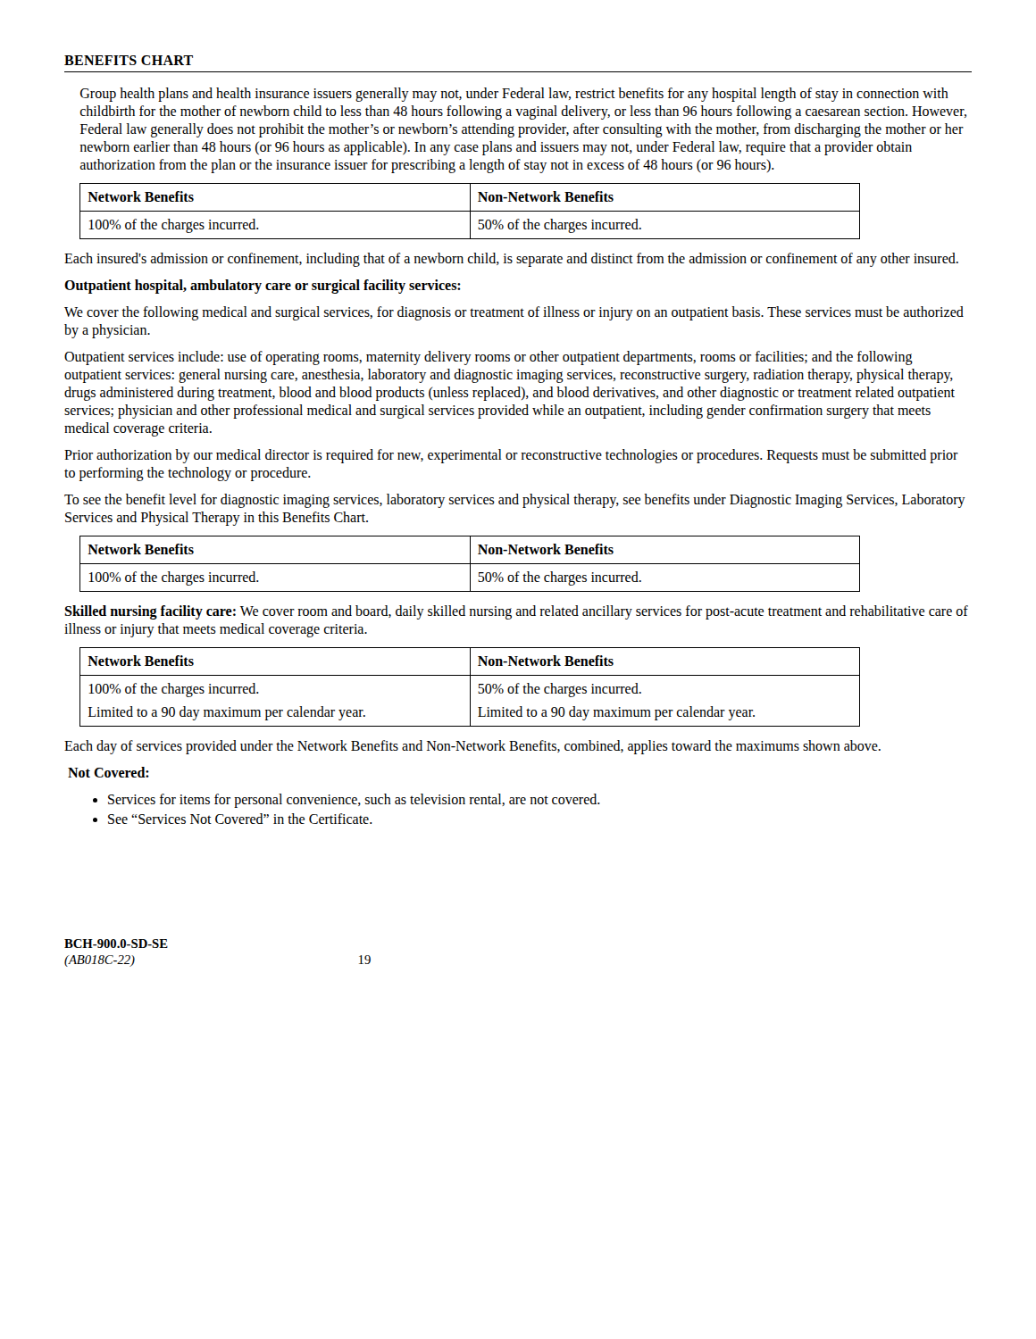BENEFITS CHART
Group health plans and health insurance issuers generally may not, under Federal law, restrict benefits for any hospital length of stay in connection with childbirth for the mother of newborn child to less than 48 hours following a vaginal delivery, or less than 96 hours following a caesarean section. However, Federal law generally does not prohibit the mother’s or newborn’s attending provider, after consulting with the mother, from discharging the mother or her newborn earlier than 48 hours (or 96 hours as applicable). In any case plans and issuers may not, under Federal law, require that a provider obtain authorization from the plan or the insurance issuer for prescribing a length of stay not in excess of 48 hours (or 96 hours).
| Network Benefits | Non-Network Benefits |
| --- | --- |
| 100% of the charges incurred. | 50% of the charges incurred. |
Each insured's admission or confinement, including that of a newborn child, is separate and distinct from the admission or confinement of any other insured.
Outpatient hospital, ambulatory care or surgical facility services:
We cover the following medical and surgical services, for diagnosis or treatment of illness or injury on an outpatient basis. These services must be authorized by a physician.
Outpatient services include: use of operating rooms, maternity delivery rooms or other outpatient departments, rooms or facilities; and the following outpatient services: general nursing care, anesthesia, laboratory and diagnostic imaging services, reconstructive surgery, radiation therapy, physical therapy, drugs administered during treatment, blood and blood products (unless replaced), and blood derivatives, and other diagnostic or treatment related outpatient services; physician and other professional medical and surgical services provided while an outpatient, including gender confirmation surgery that meets medical coverage criteria.
Prior authorization by our medical director is required for new, experimental or reconstructive technologies or procedures. Requests must be submitted prior to performing the technology or procedure.
To see the benefit level for diagnostic imaging services, laboratory services and physical therapy, see benefits under Diagnostic Imaging Services, Laboratory Services and Physical Therapy in this Benefits Chart.
| Network Benefits | Non-Network Benefits |
| --- | --- |
| 100% of the charges incurred. | 50% of the charges incurred. |
Skilled nursing facility care: We cover room and board, daily skilled nursing and related ancillary services for post-acute treatment and rehabilitative care of illness or injury that meets medical coverage criteria.
| Network Benefits | Non-Network Benefits |
| --- | --- |
| 100% of the charges incurred. Limited to a 90 day maximum per calendar year. | 50% of the charges incurred. Limited to a 90 day maximum per calendar year. |
Each day of services provided under the Network Benefits and Non-Network Benefits, combined, applies toward the maximums shown above.
Not Covered:
Services for items for personal convenience, such as television rental, are not covered.
See “Services Not Covered” in the Certificate.
BCH-900.0-SD-SE
(AB018C-22) 19